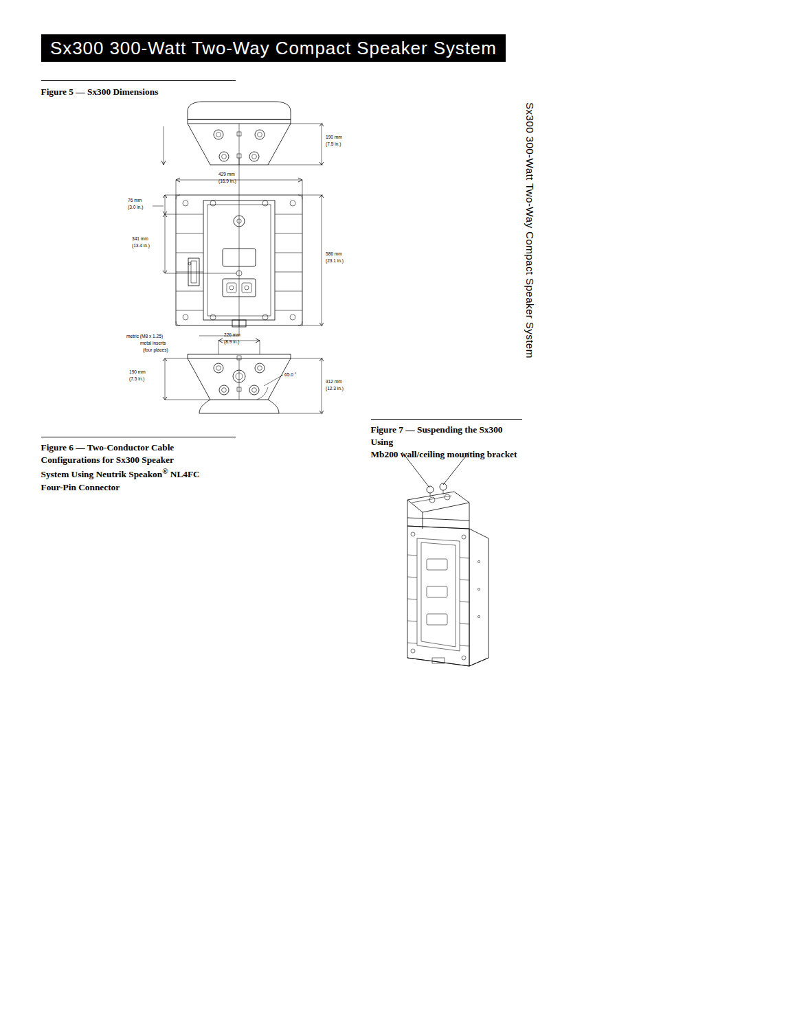Sx300 300-Watt Two-Way Compact Speaker System
Sx300 300-Watt Two-Way Compact Speaker System
Figure 5 — Sx300 Dimensions
190 mm (7.5 in.) 429 mm (16.9 in.) 76 mm (3.0 in.) 341 mm (13.4 in.) 586 mm (23.1 in.) metric (M8 x 1.25) metal inserts (four places) 226 mm (8.9 in.) 190 mm (7.5 in.) 65.0 ° 312 mm (12.3 in.)
Figure 6 — Two-Conductor Cable
Configurations for Sx300 Speaker
System Using Neutrik Speakon® NL4FC
Four-Pin Connector
Figure 7 — Suspending the Sx300 Using
Mb200 wall/ceiling mounting bracket